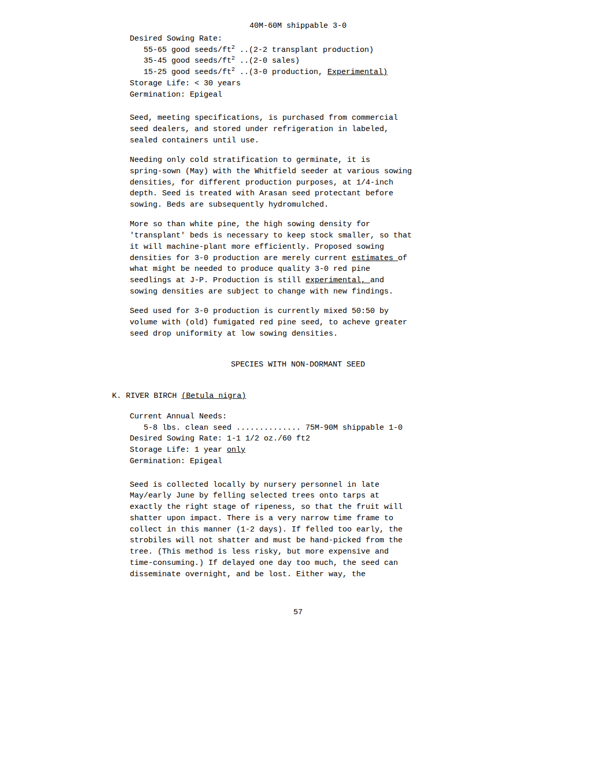40M-60M shippable 3-0
Desired Sowing Rate:
55-65 good seeds/ft2 ..(2-2 transplant production)
35-45 good seeds/ft2 ..(2-0 sales)
15-25 good seeds/ft2 ..(3-0 production, Experimental)
Storage Life: < 30 years
Germination: Epigeal
Seed, meeting specifications, is purchased from commercial seed dealers, and stored under refrigeration in labeled, sealed containers until use.
Needing only cold stratification to germinate, it is spring-sown (May) with the Whitfield seeder at various sowing densities, for different production purposes, at 1/4-inch depth. Seed is treated with Arasan seed protectant before sowing. Beds are subsequently hydromulched.
More so than white pine, the high sowing density for 'transplant' beds is necessary to keep stock smaller, so that it will machine-plant more efficiently. Proposed sowing densities for 3-0 production are merely current estimates of what might be needed to produce quality 3-0 red pine seedlings at J-P. Production is still experimental, and sowing densities are subject to change with new findings.
Seed used for 3-0 production is currently mixed 50:50 by volume with (old) fumigated red pine seed, to acheve greater seed drop uniformity at low sowing densities.
SPECIES WITH NON-DORMANT SEED
K. RIVER BIRCH (Betula nigra)
Current Annual Needs:
5-8 lbs. clean seed .............. 75M-90M shippable 1-0
Desired Sowing Rate: 1-1 1/2 oz./60 ft2
Storage Life: 1 year only
Germination: Epigeal
Seed is collected locally by nursery personnel in late May/early June by felling selected trees onto tarps at exactly the right stage of ripeness, so that the fruit will shatter upon impact. There is a very narrow time frame to collect in this manner (1-2 days). If felled too early, the strobiles will not shatter and must be hand-picked from the tree. (This method is less risky, but more expensive and time-consuming.) If delayed one day too much, the seed can disseminate overnight, and be lost. Either way, the
57